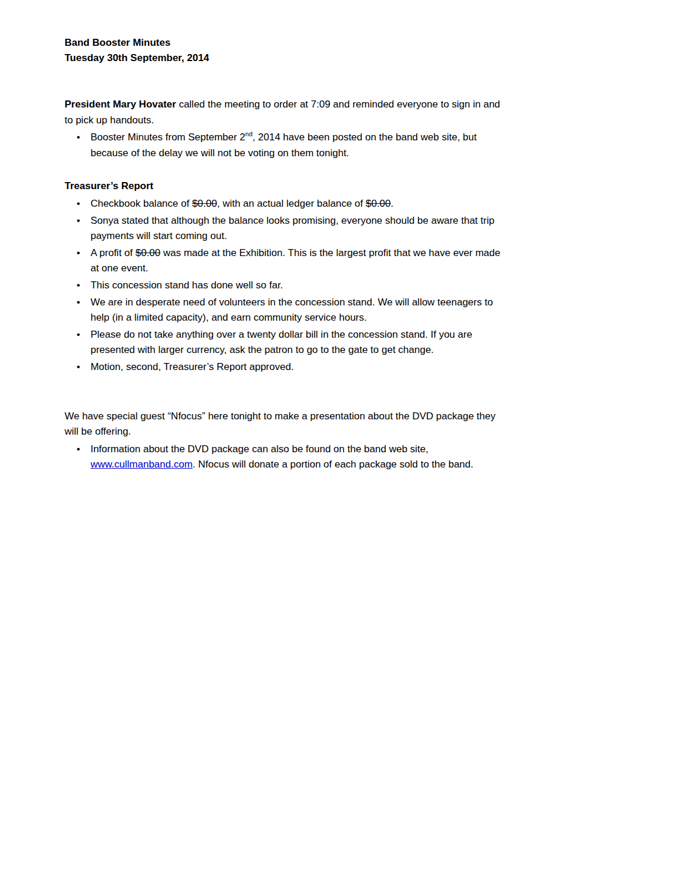Band Booster Minutes
Tuesday 30th September, 2014
President Mary Hovater called the meeting to order at 7:09 and reminded everyone to sign in and to pick up handouts.
Booster Minutes from September 2nd, 2014 have been posted on the band web site, but because of the delay we will not be voting on them tonight.
Treasurer’s Report
Checkbook balance of $0.00, with an actual ledger balance of $0.00.
Sonya stated that although the balance looks promising, everyone should be aware that trip payments will start coming out.
A profit of $0.00 was made at the Exhibition. This is the largest profit that we have ever made at one event.
This concession stand has done well so far.
We are in desperate need of volunteers in the concession stand. We will allow teenagers to help (in a limited capacity), and earn community service hours.
Please do not take anything over a twenty dollar bill in the concession stand. If you are presented with larger currency, ask the patron to go to the gate to get change.
Motion, second, Treasurer’s Report approved.
We have special guest “Nfocus” here tonight to make a presentation about the DVD package they will be offering.
Information about the DVD package can also be found on the band web site, www.cullmanband.com. Nfocus will donate a portion of each package sold to the band.